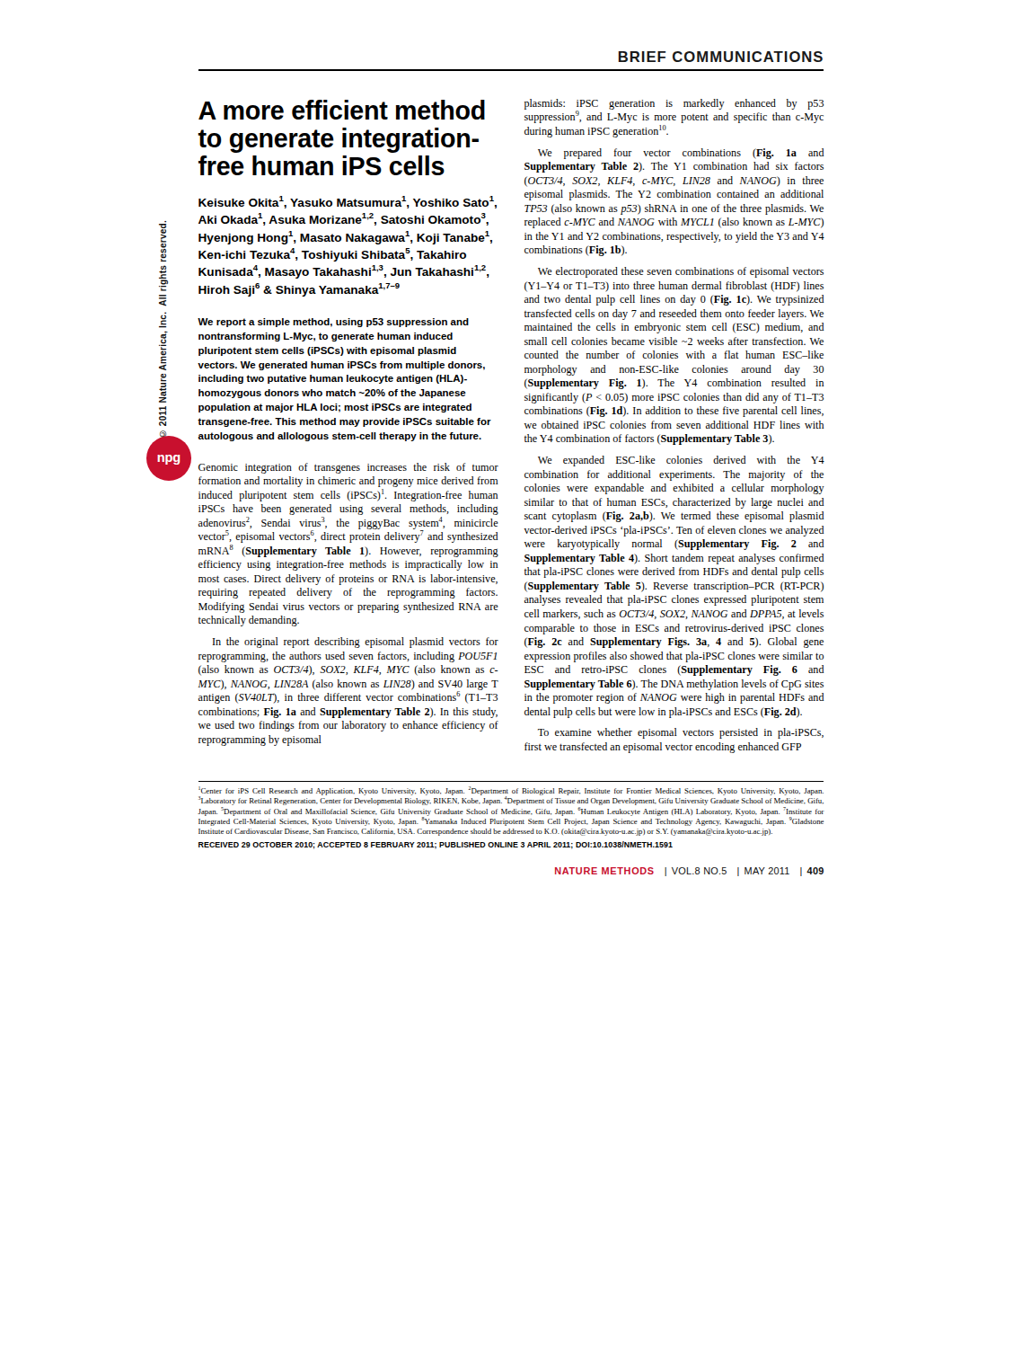BRIEF COMMUNICATIONS
© 2011 Nature America, Inc. All rights reserved.
npg
A more efficient method to generate integration-free human iPS cells
Keisuke Okita1, Yasuko Matsumura1, Yoshiko Sato1, Aki Okada1, Asuka Morizane1,2, Satoshi Okamoto3, Hyenjong Hong1, Masato Nakagawa1, Koji Tanabe1, Ken-ichi Tezuka4, Toshiyuki Shibata5, Takahiro Kunisada4, Masayo Takahashi1,3, Jun Takahashi1,2, Hiroh Saji6 & Shinya Yamanaka1,7–9
We report a simple method, using p53 suppression and nontransforming L-Myc, to generate human induced pluripotent stem cells (iPSCs) with episomal plasmid vectors. We generated human iPSCs from multiple donors, including two putative human leukocyte antigen (HLA)-homozygous donors who match ~20% of the Japanese population at major HLA loci; most iPSCs are integrated transgene-free. This method may provide iPSCs suitable for autologous and allologous stem-cell therapy in the future.
Genomic integration of transgenes increases the risk of tumor formation and mortality in chimeric and progeny mice derived from induced pluripotent stem cells (iPSCs)1. Integration-free human iPSCs have been generated using several methods, including adenovirus2, Sendai virus3, the piggyBac system4, minicircle vector5, episomal vectors6, direct protein delivery7 and synthesized mRNA8 (Supplementary Table 1). However, reprogramming efficiency using integration-free methods is impractically low in most cases. Direct delivery of proteins or RNA is labor-intensive, requiring repeated delivery of the reprogramming factors. Modifying Sendai virus vectors or preparing synthesized RNA are technically demanding.
In the original report describing episomal plasmid vectors for reprogramming, the authors used seven factors, including POU5F1 (also known as OCT3/4), SOX2, KLF4, MYC (also known as c-MYC), NANOG, LIN28A (also known as LIN28) and SV40 large T antigen (SV40LT), in three different vector combinations6 (T1–T3 combinations; Fig. 1a and Supplementary Table 2). In this study, we used two findings from our laboratory to enhance efficiency of reprogramming by episomal
plasmids: iPSC generation is markedly enhanced by p53 suppression9, and L-Myc is more potent and specific than c-Myc during human iPSC generation10.
We prepared four vector combinations (Fig. 1a and Supplementary Table 2). The Y1 combination had six factors (OCT3/4, SOX2, KLF4, c-MYC, LIN28 and NANOG) in three episomal plasmids. The Y2 combination contained an additional TP53 (also known as p53) shRNA in one of the three plasmids. We replaced c-MYC and NANOG with MYCL1 (also known as L-MYC) in the Y1 and Y2 combinations, respectively, to yield the Y3 and Y4 combinations (Fig. 1b).
We electroporated these seven combinations of episomal vectors (Y1–Y4 or T1–T3) into three human dermal fibroblast (HDF) lines and two dental pulp cell lines on day 0 (Fig. 1c). We trypsinized transfected cells on day 7 and reseeded them onto feeder layers. We maintained the cells in embryonic stem cell (ESC) medium, and small cell colonies became visible ~2 weeks after transfection. We counted the number of colonies with a flat human ESC–like morphology and non-ESC-like colonies around day 30 (Supplementary Fig. 1). The Y4 combination resulted in significantly (P < 0.05) more iPSC colonies than did any of T1–T3 combinations (Fig. 1d). In addition to these five parental cell lines, we obtained iPSC colonies from seven additional HDF lines with the Y4 combination of factors (Supplementary Table 3).
We expanded ESC-like colonies derived with the Y4 combination for additional experiments. The majority of the colonies were expandable and exhibited a cellular morphology similar to that of human ESCs, characterized by large nuclei and scant cytoplasm (Fig. 2a,b). We termed these episomal plasmid vector-derived iPSCs ‘pla-iPSCs’. Ten of eleven clones we analyzed were karyotypically normal (Supplementary Fig. 2 and Supplementary Table 4). Short tandem repeat analyses confirmed that pla-iPSC clones were derived from HDFs and dental pulp cells (Supplementary Table 5). Reverse transcription–PCR (RT-PCR) analyses revealed that pla-iPSC clones expressed pluripotent stem cell markers, such as OCT3/4, SOX2, NANOG and DPPA5, at levels comparable to those in ESCs and retrovirus-derived iPSC clones (Fig. 2c and Supplementary Figs. 3a, 4 and 5). Global gene expression profiles also showed that pla-iPSC clones were similar to ESC and retro-iPSC clones (Supplementary Fig. 6 and Supplementary Table 6). The DNA methylation levels of CpG sites in the promoter region of NANOG were high in parental HDFs and dental pulp cells but were low in pla-iPSCs and ESCs (Fig. 2d).
To examine whether episomal vectors persisted in pla-iPSCs, first we transfected an episomal vector encoding enhanced GFP
1Center for iPS Cell Research and Application, Kyoto University, Kyoto, Japan. 2Department of Biological Repair, Institute for Frontier Medical Sciences, Kyoto University, Kyoto, Japan. 3Laboratory for Retinal Regeneration, Center for Developmental Biology, RIKEN, Kobe, Japan. 4Department of Tissue and Organ Development, Gifu University Graduate School of Medicine, Gifu, Japan. 5Department of Oral and Maxillofacial Science, Gifu University Graduate School of Medicine, Gifu, Japan. 6Human Leukocyte Antigen (HLA) Laboratory, Kyoto, Japan. 7Institute for Integrated Cell-Material Sciences, Kyoto University, Kyoto, Japan. 8Yamanaka Induced Pluripotent Stem Cell Project, Japan Science and Technology Agency, Kawaguchi, Japan. 9Gladstone Institute of Cardiovascular Disease, San Francisco, California, USA. Correspondence should be addressed to K.O. (okita@cira.kyoto-u.ac.jp) or S.Y. (yamanaka@cira.kyoto-u.ac.jp).
Received 29 October 2010; accepted 8 February 2011; published online 3 April 2011; doi:10.1038/nmeth.1591
NATURE METHODS | VOL.8 NO.5 | MAY 2011 | 409